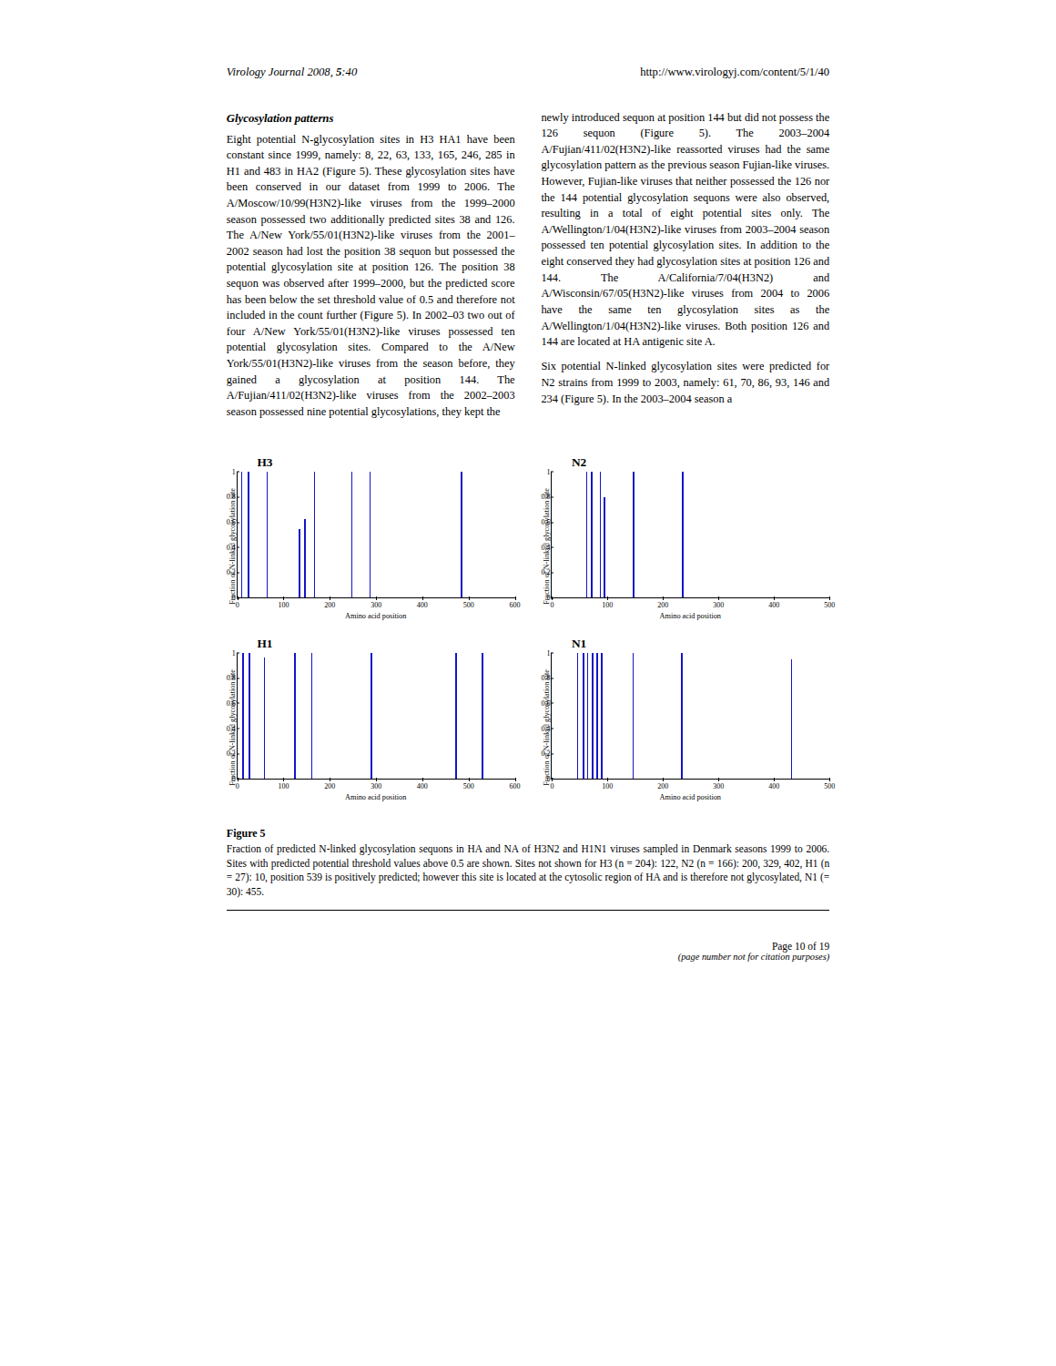Virology Journal 2008, 5:40
http://www.virologyj.com/content/5/1/40
Glycosylation patterns
Eight potential N-glycosylation sites in H3 HA1 have been constant since 1999, namely: 8, 22, 63, 133, 165, 246, 285 in H1 and 483 in HA2 (Figure 5). These glycosylation sites have been conserved in our dataset from 1999 to 2006. The A/Moscow/10/99(H3N2)-like viruses from the 1999–2000 season possessed two additionally predicted sites 38 and 126. The A/New York/55/01(H3N2)-like viruses from the 2001–2002 season had lost the position 38 sequon but possessed the potential glycosylation site at position 126. The position 38 sequon was observed after 1999–2000, but the predicted score has been below the set threshold value of 0.5 and therefore not included in the count further (Figure 5). In 2002–03 two out of four A/New York/55/01(H3N2)-like viruses possessed ten potential glycosylation sites. Compared to the A/New York/55/01(H3N2)-like viruses from the season before, they gained a glycosylation at position 144. The A/Fujian/411/02(H3N2)-like viruses from the 2002–2003 season possessed nine potential glycosylations, they kept the
newly introduced sequon at position 144 but did not possess the 126 sequon (Figure 5). The 2003–2004 A/Fujian/411/02(H3N2)-like reassorted viruses had the same glycosylation pattern as the previous season Fujian-like viruses. However, Fujian-like viruses that neither possessed the 126 nor the 144 potential glycosylation sequons were also observed, resulting in a total of eight potential sites only. The A/Wellington/1/04(H3N2)-like viruses from 2003–2004 season possessed ten potential glycosylation sites. In addition to the eight conserved they had glycosylation sites at position 126 and 144. The A/California/7/04(H3N2) and A/Wisconsin/67/05(H3N2)-like viruses from 2004 to 2006 have the same ten glycosylation sites as the A/Wellington/1/04(H3N2)-like viruses. Both position 126 and 144 are located at HA antigenic site A.
Six potential N-linked glycosylation sites were predicted for N2 strains from 1999 to 2003, namely: 61, 70, 86, 93, 146 and 234 (Figure 5). In the 2003–2004 season a
H3
Fraction of N-linked glycosylation site
1 0.8 0.6 0.4 0.2 0 0 100 200 300 400 500 600
Amino acid position
N2
Fraction of N-linked glycosylation site
1 0.8 0.6 0.4 0.2 0 0 100 200 300 400 500
Amino acid position
H1
Fraction of N-linked glycosylation site
1 0.8 0.6 0.4 0.2 0 0 100 200 300 400 500 600
Amino acid position
N1
Fraction of N-linked glycosylation site
1 0.8 0.6 0.4 0.2 0 0 100 200 300 400 500
Amino acid position
Figure 5 Fraction of predicted N-linked glycosylation sequons in HA and NA of H3N2 and H1N1 viruses sampled in Denmark seasons 1999 to 2006. Sites with predicted potential threshold values above 0.5 are shown. Sites not shown for H3 (n = 204): 122, N2 (n = 166): 200, 329, 402, H1 (n = 27): 10, position 539 is positively predicted; however this site is located at the cytosolic region of HA and is therefore not glycosylated, N1 (= 30): 455.
Page 10 of 19
(page number not for citation purposes)